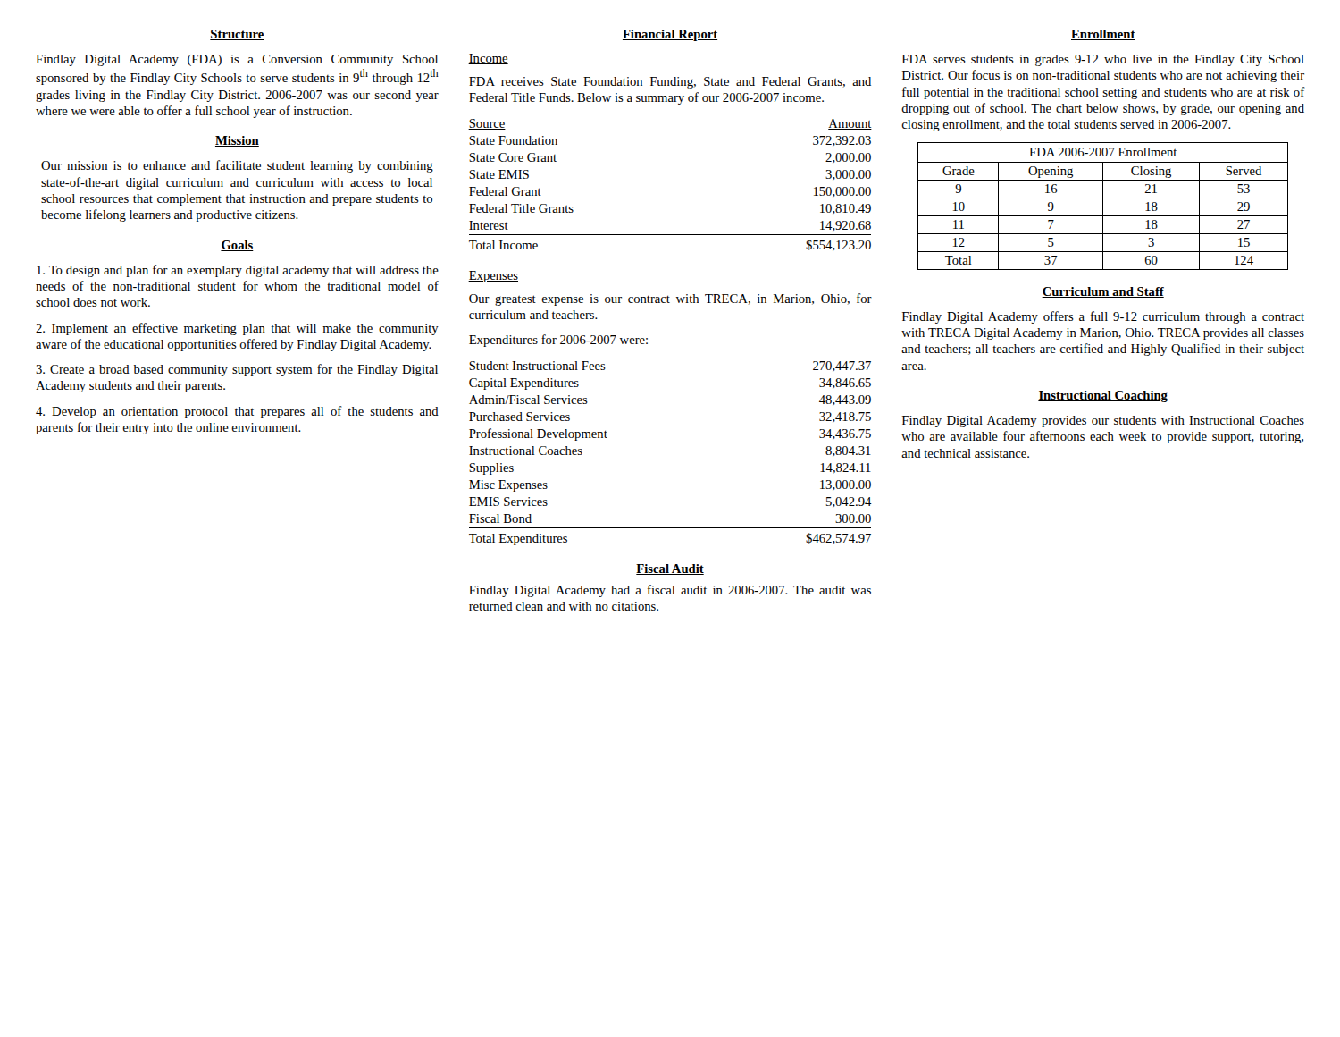Structure
Findlay Digital Academy (FDA) is a Conversion Community School sponsored by the Findlay City Schools to serve students in 9th through 12th grades living in the Findlay City District. 2006-2007 was our second year where we were able to offer a full school year of instruction.
Mission
Our mission is to enhance and facilitate student learning by combining state-of-the-art digital curriculum and curriculum with access to local school resources that complement that instruction and prepare students to become lifelong learners and productive citizens.
Goals
1. To design and plan for an exemplary digital academy that will address the needs of the non-traditional student for whom the traditional model of school does not work.
2. Implement an effective marketing plan that will make the community aware of the educational opportunities offered by Findlay Digital Academy.
3. Create a broad based community support system for the Findlay Digital Academy students and their parents.
4. Develop an orientation protocol that prepares all of the students and parents for their entry into the online environment.
Financial Report
Income
FDA receives State Foundation Funding, State and Federal Grants, and Federal Title Funds. Below is a summary of our 2006-2007 income.
| Source | Amount |
| --- | --- |
| State Foundation | 372,392.03 |
| State Core Grant | 2,000.00 |
| State EMIS | 3,000.00 |
| Federal Grant | 150,000.00 |
| Federal Title Grants | 10,810.49 |
| Interest | 14,920.68 |
| Total Income | $554,123.20 |
Expenses
Our greatest expense is our contract with TRECA, in Marion, Ohio, for curriculum and teachers.
Expenditures for 2006-2007 were:
| Student Instructional Fees | 270,447.37 |
| Capital Expenditures | 34,846.65 |
| Admin/Fiscal Services | 48,443.09 |
| Purchased Services | 32,418.75 |
| Professional Development | 34,436.75 |
| Instructional Coaches | 8,804.31 |
| Supplies | 14,824.11 |
| Misc Expenses | 13,000.00 |
| EMIS Services | 5,042.94 |
| Fiscal Bond | 300.00 |
| Total Expenditures | $462,574.97 |
Fiscal Audit
Findlay Digital Academy had a fiscal audit in 2006-2007. The audit was returned clean and with no citations.
Enrollment
FDA serves students in grades 9-12 who live in the Findlay City School District. Our focus is on non-traditional students who are not achieving their full potential in the traditional school setting and students who are at risk of dropping out of school. The chart below shows, by grade, our opening and closing enrollment, and the total students served in 2006-2007.
FDA 2006-2007 Enrollment
| Grade | Opening | Closing | Served |
| --- | --- | --- | --- |
| 9 | 16 | 21 | 53 |
| 10 | 9 | 18 | 29 |
| 11 | 7 | 18 | 27 |
| 12 | 5 | 3 | 15 |
| Total | 37 | 60 | 124 |
Curriculum and Staff
Findlay Digital Academy offers a full 9-12 curriculum through a contract with TRECA Digital Academy in Marion, Ohio. TRECA provides all classes and teachers; all teachers are certified and Highly Qualified in their subject area.
Instructional Coaching
Findlay Digital Academy provides our students with Instructional Coaches who are available four afternoons each week to provide support, tutoring, and technical assistance.